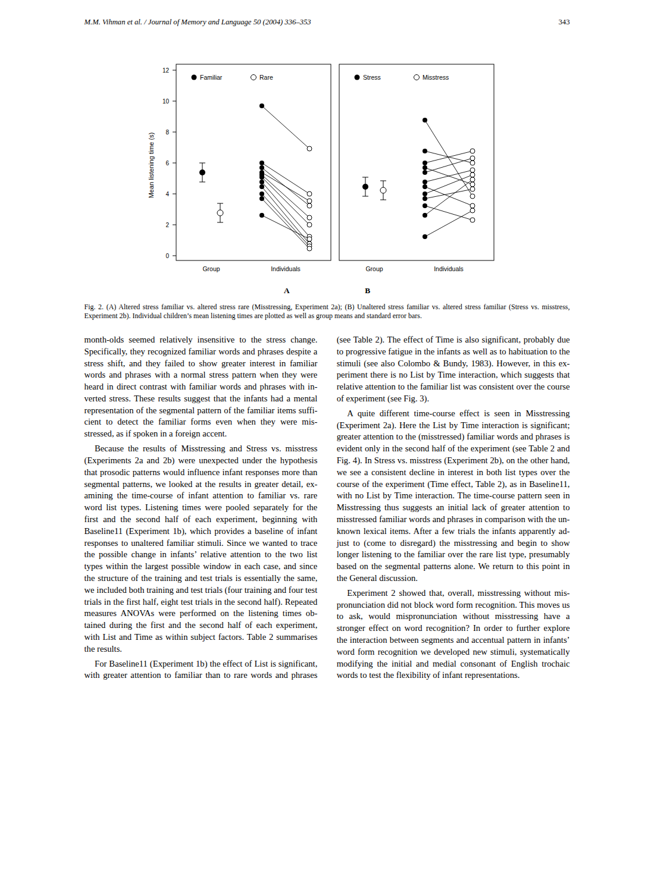M.M. Vihman et al. / Journal of Memory and Language 50 (2004) 336–353 343
Mean listening time (s) 12 10 8 6 4 2 0 Familiar Rare Stress Misstress Group Individuals Group Individuals
A B
Fig. 2. (A) Altered stress familiar vs. altered stress rare (Misstressing, Experiment 2a); (B) Unaltered stress familiar vs. altered stress familiar (Stress vs. misstress, Experiment 2b). Individual children’s mean listening times are plotted as well as group means and standard error bars.
month-olds seemed relatively insensitive to the stress change. Specifically, they recognized familiar words and phrases despite a stress shift, and they failed to show greater interest in familiar words and phrases with a normal stress pattern when they were heard in direct contrast with familiar words and phrases with inverted stress. These results suggest that the infants had a mental representation of the segmental pattern of the familiar items sufficient to detect the familiar forms even when they were misstressed, as if spoken in a foreign accent.
Because the results of Misstressing and Stress vs. misstress (Experiments 2a and 2b) were unexpected under the hypothesis that prosodic patterns would influence infant responses more than segmental patterns, we looked at the results in greater detail, examining the time-course of infant attention to familiar vs. rare word list types. Listening times were pooled separately for the first and the second half of each experiment, beginning with Baseline11 (Experiment 1b), which provides a baseline of infant responses to unaltered familiar stimuli. Since we wanted to trace the possible change in infants’ relative attention to the two list types within the largest possible window in each case, and since the structure of the training and test trials is essentially the same, we included both training and test trials (four training and four test trials in the first half, eight test trials in the second half). Repeated measures ANOVAs were performed on the listening times obtained during the first and the second half of each experiment, with List and Time as within subject factors. Table 2 summarises the results.
For Baseline11 (Experiment 1b) the effect of List is significant, with greater attention to familiar than to rare words and phrases (see Table 2). The effect of Time is also significant, probably due to progressive fatigue in the infants as well as to habituation to the stimuli (see also Colombo & Bundy, 1983). However, in this experiment there is no List by Time interaction, which suggests that relative attention to the familiar list was consistent over the course of experiment (see Fig. 3).
A quite different time-course effect is seen in Misstressing (Experiment 2a). Here the List by Time interaction is significant; greater attention to the (misstressed) familiar words and phrases is evident only in the second half of the experiment (see Table 2 and Fig. 4). In Stress vs. misstress (Experiment 2b), on the other hand, we see a consistent decline in interest in both list types over the course of the experiment (Time effect, Table 2), as in Baseline11, with no List by Time interaction. The time-course pattern seen in Misstressing thus suggests an initial lack of greater attention to misstressed familiar words and phrases in comparison with the unknown lexical items. After a few trials the infants apparently adjust to (come to disregard) the misstressing and begin to show longer listening to the familiar over the rare list type, presumably based on the segmental patterns alone. We return to this point in the General discussion.
Experiment 2 showed that, overall, misstressing without mispronunciation did not block word form recognition. This moves us to ask, would mispronunciation without misstressing have a stronger effect on word recognition? In order to further explore the interaction between segments and accentual pattern in infants’ word form recognition we developed new stimuli, systematically modifying the initial and medial consonant of English trochaic words to test the flexibility of infant representations.